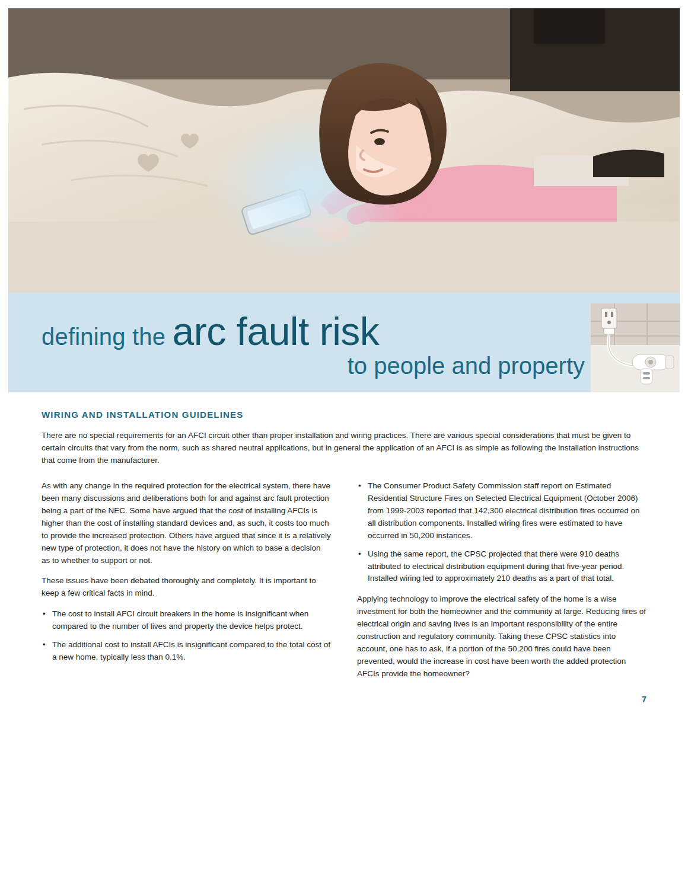defining the arc fault risk
to people and property
Wiring and Installation Guidelines
There are no special requirements for an AFCI circuit other than proper installation and wiring practices. There are various special considerations that must be given to certain circuits that vary from the norm, such as shared neutral applications, but in general the application of an AFCI is as simple as following the installation instructions that come from the manufacturer.
As with any change in the required protection for the electrical system, there have been many discussions and deliberations both for and against arc fault protection being a part of the NEC. Some have argued that the cost of installing AFCIs is higher than the cost of installing standard devices and, as such, it costs too much to provide the increased protection. Others have argued that since it is a relatively new type of protection, it does not have the history on which to base a decision as to whether to support or not.
These issues have been debated thoroughly and completely. It is important to keep a few critical facts in mind.
The cost to install AFCI circuit breakers in the home is insignificant when compared to the number of lives and property the device helps protect.
The additional cost to install AFCIs is insignificant compared to the total cost of a new home, typically less than 0.1%.
The Consumer Product Safety Commission staff report on Estimated Residential Structure Fires on Selected Electrical Equipment (October 2006) from 1999-2003 reported that 142,300 electrical distribution fires occurred on all distribution components. Installed wiring fires were estimated to have occurred in 50,200 instances.
Using the same report, the CPSC projected that there were 910 deaths attributed to electrical distribution equipment during that five-year period. Installed wiring led to approximately 210 deaths as a part of that total.
Applying technology to improve the electrical safety of the home is a wise investment for both the homeowner and the community at large. Reducing fires of electrical origin and saving lives is an important responsibility of the entire construction and regulatory community. Taking these CPSC statistics into account, one has to ask, if a portion of the 50,200 fires could have been prevented, would the increase in cost have been worth the added protection AFCIs provide the homeowner?
7